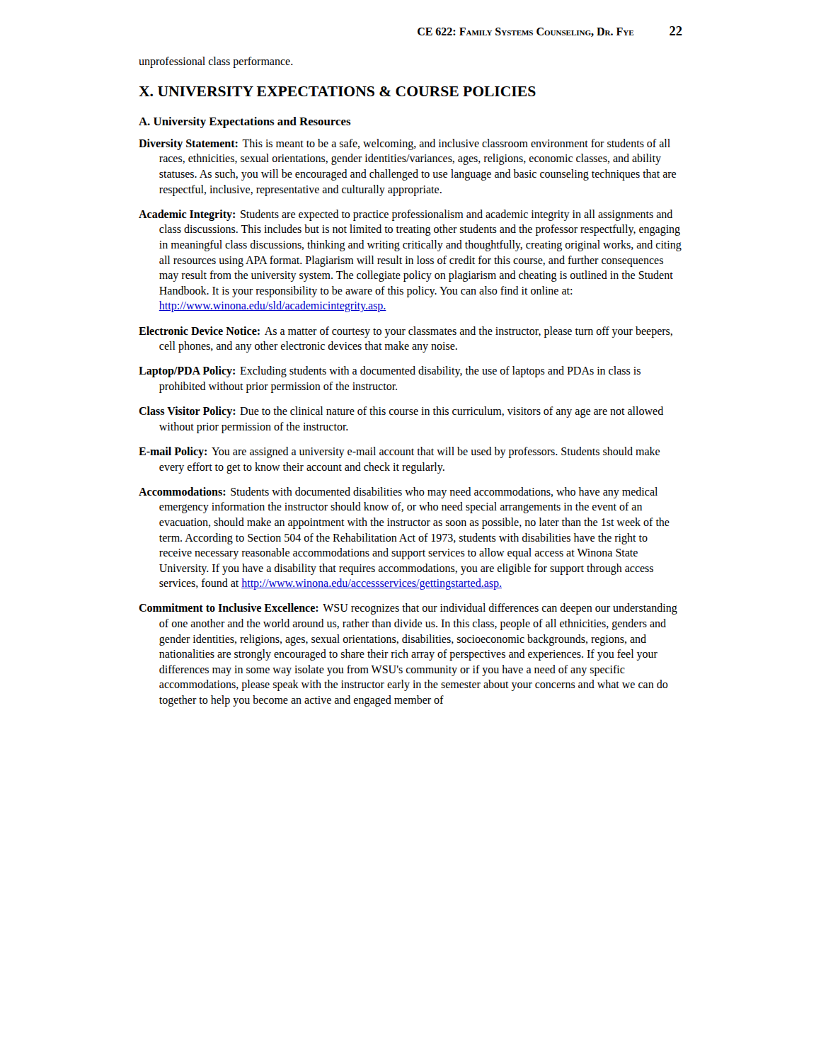CE 622: Family Systems Counseling, Dr. Fye 22
unprofessional class performance.
X. UNIVERSITY EXPECTATIONS & COURSE POLICIES
A. University Expectations and Resources
Diversity Statement:
This is meant to be a safe, welcoming, and inclusive classroom environment for students of all races, ethnicities, sexual orientations, gender identities/variances, ages, religions, economic classes, and ability statuses. As such, you will be encouraged and challenged to use language and basic counseling techniques that are respectful, inclusive, representative and culturally appropriate.
Academic Integrity:
Students are expected to practice professionalism and academic integrity in all assignments and class discussions. This includes but is not limited to treating other students and the professor respectfully, engaging in meaningful class discussions, thinking and writing critically and thoughtfully, creating original works, and citing all resources using APA format. Plagiarism will result in loss of credit for this course, and further consequences may result from the university system. The collegiate policy on plagiarism and cheating is outlined in the Student Handbook. It is your responsibility to be aware of this policy. You can also find it online at: http://www.winona.edu/sld/academicintegrity.asp.
Electronic Device Notice:
As a matter of courtesy to your classmates and the instructor, please turn off your beepers, cell phones, and any other electronic devices that make any noise.
Laptop/PDA Policy:
Excluding students with a documented disability, the use of laptops and PDAs in class is prohibited without prior permission of the instructor.
Class Visitor Policy:
Due to the clinical nature of this course in this curriculum, visitors of any age are not allowed without prior permission of the instructor.
E-mail Policy:
You are assigned a university e-mail account that will be used by professors. Students should make every effort to get to know their account and check it regularly.
Accommodations:
Students with documented disabilities who may need accommodations, who have any medical emergency information the instructor should know of, or who need special arrangements in the event of an evacuation, should make an appointment with the instructor as soon as possible, no later than the 1st week of the term. According to Section 504 of the Rehabilitation Act of 1973, students with disabilities have the right to receive necessary reasonable accommodations and support services to allow equal access at Winona State University. If you have a disability that requires accommodations, you are eligible for support through access services, found at http://www.winona.edu/accessservices/gettingstarted.asp.
Commitment to Inclusive Excellence:
WSU recognizes that our individual differences can deepen our understanding of one another and the world around us, rather than divide us. In this class, people of all ethnicities, genders and gender identities, religions, ages, sexual orientations, disabilities, socioeconomic backgrounds, regions, and nationalities are strongly encouraged to share their rich array of perspectives and experiences. If you feel your differences may in some way isolate you from WSU's community or if you have a need of any specific accommodations, please speak with the instructor early in the semester about your concerns and what we can do together to help you become an active and engaged member of